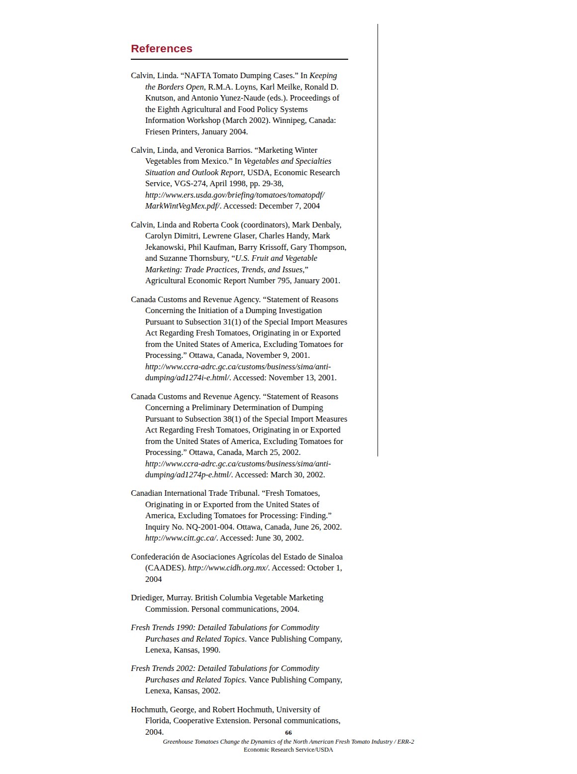References
Calvin, Linda. “NAFTA Tomato Dumping Cases.” In Keeping the Borders Open, R.M.A. Loyns, Karl Meilke, Ronald D. Knutson, and Antonio Yunez-Naude (eds.). Proceedings of the Eighth Agricultural and Food Policy Systems Information Workshop (March 2002). Winnipeg, Canada: Friesen Printers, January 2004.
Calvin, Linda, and Veronica Barrios. “Marketing Winter Vegetables from Mexico.” In Vegetables and Specialties Situation and Outlook Report, USDA, Economic Research Service, VGS-274, April 1998, pp. 29-38, http://www.ers.usda.gov/briefing/tomatoes/tomatopdf/ MarkWintVegMex.pdf/. Accessed: December 7, 2004
Calvin, Linda and Roberta Cook (coordinators), Mark Denbaly, Carolyn Dimitri, Lewrene Glaser, Charles Handy, Mark Jekanowski, Phil Kaufman, Barry Krissoff, Gary Thompson, and Suzanne Thornsbury, “U.S. Fruit and Vegetable Marketing: Trade Practices, Trends, and Issues,” Agricultural Economic Report Number 795, January 2001.
Canada Customs and Revenue Agency. “Statement of Reasons Concerning the Initiation of a Dumping Investigation Pursuant to Subsection 31(1) of the Special Import Measures Act Regarding Fresh Tomatoes, Originating in or Exported from the United States of America, Excluding Tomatoes for Processing.” Ottawa, Canada, November 9, 2001. http://www.ccra-adrc.gc.ca/customs/business/sima/anti-dumping/ad1274i-e.html/. Accessed: November 13, 2001.
Canada Customs and Revenue Agency. “Statement of Reasons Concerning a Preliminary Determination of Dumping Pursuant to Subsection 38(1) of the Special Import Measures Act Regarding Fresh Tomatoes, Originating in or Exported from the United States of America, Excluding Tomatoes for Processing.” Ottawa, Canada, March 25, 2002. http://www.ccra-adrc.gc.ca/customs/business/sima/anti-dumping/ad1274p-e.html/. Accessed: March 30, 2002.
Canadian International Trade Tribunal. “Fresh Tomatoes, Originating in or Exported from the United States of America, Excluding Tomatoes for Processing: Finding.” Inquiry No. NQ-2001-004. Ottawa, Canada, June 26, 2002. http://www.citt.gc.ca/. Accessed: June 30, 2002.
Confederación de Asociaciones Agrícolas del Estado de Sinaloa (CAADES). http://www.cidh.org.mx/. Accessed: October 1, 2004
Driediger, Murray. British Columbia Vegetable Marketing Commission. Personal communications, 2004.
Fresh Trends 1990: Detailed Tabulations for Commodity Purchases and Related Topics. Vance Publishing Company, Lenexa, Kansas, 1990.
Fresh Trends 2002: Detailed Tabulations for Commodity Purchases and Related Topics. Vance Publishing Company, Lenexa, Kansas, 2002.
Hochmuth, George, and Robert Hochmuth, University of Florida, Cooperative Extension. Personal communications, 2004.
66
Greenhouse Tomatoes Change the Dynamics of the North American Fresh Tomato Industry / ERR-2
Economic Research Service/USDA